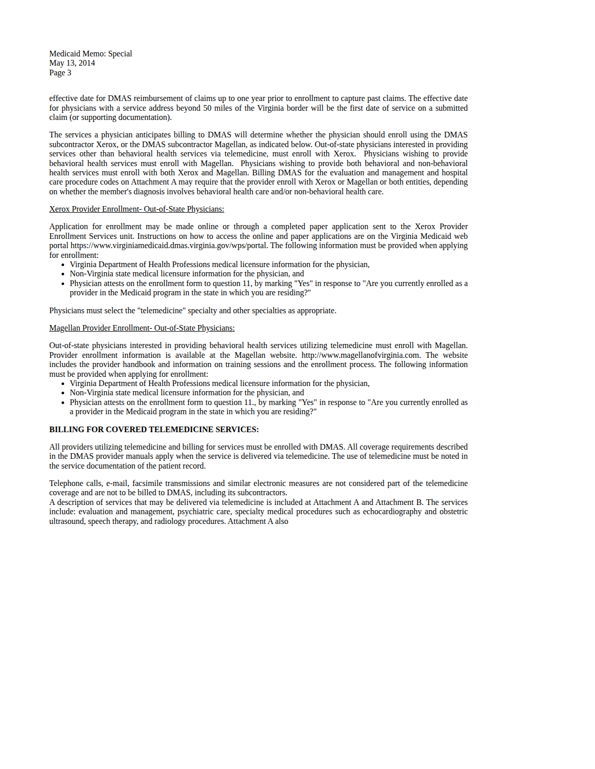Medicaid Memo: Special
May 13, 2014
Page 3
effective date for DMAS reimbursement of claims up to one year prior to enrollment to capture past claims. The effective date for physicians with a service address beyond 50 miles of the Virginia border will be the first date of service on a submitted claim (or supporting documentation).
The services a physician anticipates billing to DMAS will determine whether the physician should enroll using the DMAS subcontractor Xerox, or the DMAS subcontractor Magellan, as indicated below. Out-of-state physicians interested in providing services other than behavioral health services via telemedicine, must enroll with Xerox. Physicians wishing to provide behavioral health services must enroll with Magellan. Physicians wishing to provide both behavioral and non-behavioral health services must enroll with both Xerox and Magellan. Billing DMAS for the evaluation and management and hospital care procedure codes on Attachment A may require that the provider enroll with Xerox or Magellan or both entities, depending on whether the member's diagnosis involves behavioral health care and/or non-behavioral health care.
Xerox Provider Enrollment- Out-of-State Physicians:
Application for enrollment may be made online or through a completed paper application sent to the Xerox Provider Enrollment Services unit. Instructions on how to access the online and paper applications are on the Virginia Medicaid web portal https://www.virginiamedicaid.dmas.virginia.gov/wps/portal. The following information must be provided when applying for enrollment:
Virginia Department of Health Professions medical licensure information for the physician,
Non-Virginia state medical licensure information for the physician, and
Physician attests on the enrollment form to question 11, by marking "Yes" in response to "Are you currently enrolled as a provider in the Medicaid program in the state in which you are residing?"
Physicians must select the "telemedicine" specialty and other specialties as appropriate.
Magellan Provider Enrollment- Out-of-State Physicians:
Out-of-state physicians interested in providing behavioral health services utilizing telemedicine must enroll with Magellan. Provider enrollment information is available at the Magellan website. http://www.magellanofvirginia.com. The website includes the provider handbook and information on training sessions and the enrollment process. The following information must be provided when applying for enrollment:
Virginia Department of Health Professions medical licensure information for the physician,
Non-Virginia state medical licensure information for the physician, and
Physician attests on the enrollment form to question 11., by marking "Yes" in response to "Are you currently enrolled as a provider in the Medicaid program in the state in which you are residing?"
BILLING FOR COVERED TELEMEDICINE SERVICES:
All providers utilizing telemedicine and billing for services must be enrolled with DMAS. All coverage requirements described in the DMAS provider manuals apply when the service is delivered via telemedicine. The use of telemedicine must be noted in the service documentation of the patient record.
Telephone calls, e-mail, facsimile transmissions and similar electronic measures are not considered part of the telemedicine coverage and are not to be billed to DMAS, including its subcontractors.
A description of services that may be delivered via telemedicine is included at Attachment A and Attachment B. The services include: evaluation and management, psychiatric care, specialty medical procedures such as echocardiography and obstetric ultrasound, speech therapy, and radiology procedures. Attachment A also